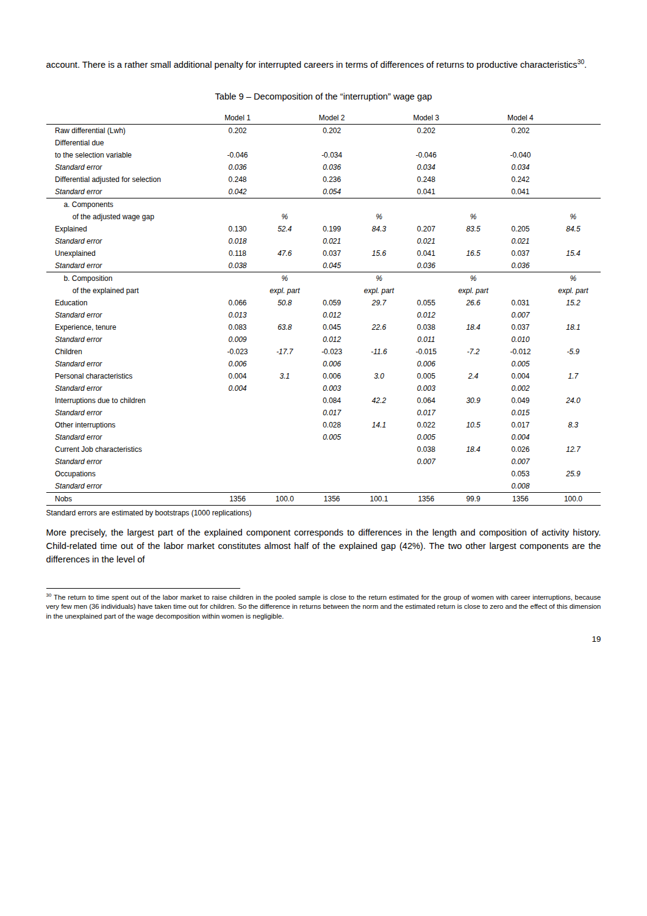account. There is a rather small additional penalty for interrupted careers in terms of differences of returns to productive characteristics30.
Table 9 – Decomposition of the “interruption” wage gap
| | Model 1 | | Model 2 | | Model 3 | | Model 4 | |
| Raw differential (Lwh) | 0.202 | | 0.202 | | 0.202 | | 0.202 | |
| Differential due | | | | | | | | |
| to the selection variable | -0.046 | | -0.034 | | -0.046 | | -0.040 | |
| Standard error | 0.036 | | 0.036 | | 0.034 | | 0.034 | |
| Differential adjusted for selection | 0.248 | | 0.236 | | 0.248 | | 0.242 | |
| Standard error | 0.042 | | 0.054 | | 0.041 | | 0.041 | |
| a. Components | | | | | | | | |
| of the adjusted wage gap | | % | | % | | % | | % |
| Explained | 0.130 | 52.4 | 0.199 | 84.3 | 0.207 | 83.5 | 0.205 | 84.5 |
| Standard error | 0.018 | | 0.021 | | 0.021 | | 0.021 | |
| Unexplained | 0.118 | 47.6 | 0.037 | 15.6 | 0.041 | 16.5 | 0.037 | 15.4 |
| Standard error | 0.038 | | 0.045 | | 0.036 | | 0.036 | |
| b. Composition | | % | | % | | % | | % |
| of the explained part | | expl. part | | expl. part | | expl. part | | expl. part |
| Education | 0.066 | 50.8 | 0.059 | 29.7 | 0.055 | 26.6 | 0.031 | 15.2 |
| Standard error | 0.013 | | 0.012 | | 0.012 | | 0.007 | |
| Experience, tenure | 0.083 | 63.8 | 0.045 | 22.6 | 0.038 | 18.4 | 0.037 | 18.1 |
| Standard error | 0.009 | | 0.012 | | 0.011 | | 0.010 | |
| Children | -0.023 | -17.7 | -0.023 | -11.6 | -0.015 | -7.2 | -0.012 | -5.9 |
| Standard error | 0.006 | | 0.006 | | 0.006 | | 0.005 | |
| Personal characteristics | 0.004 | 3.1 | 0.006 | 3.0 | 0.005 | 2.4 | 0.004 | 1.7 |
| Standard error | 0.004 | | 0.003 | | 0.003 | | 0.002 | |
| Interruptions due to children | | | 0.084 | 42.2 | 0.064 | 30.9 | 0.049 | 24.0 |
| Standard error | | | 0.017 | | 0.017 | | 0.015 | |
| Other interruptions | | | 0.028 | 14.1 | 0.022 | 10.5 | 0.017 | 8.3 |
| Standard error | | | 0.005 | | 0.005 | | 0.004 | |
| Current Job characteristics | | | | | 0.038 | 18.4 | 0.026 | 12.7 |
| Standard error | | | | | 0.007 | | 0.007 | |
| Occupations | | | | | | | 0.053 | 25.9 |
| Standard error | | | | | | | 0.008 | |
| Nobs | 1356 | 100.0 | 1356 | 100.1 | 1356 | 99.9 | 1356 | 100.0 |
Standard errors are estimated by bootstraps (1000 replications)
More precisely, the largest part of the explained component corresponds to differences in the length and composition of activity history. Child-related time out of the labor market constitutes almost half of the explained gap (42%). The two other largest components are the differences in the level of
30 The return to time spent out of the labor market to raise children in the pooled sample is close to the return estimated for the group of women with career interruptions, because very few men (36 individuals) have taken time out for children. So the difference in returns between the norm and the estimated return is close to zero and the effect of this dimension in the unexplained part of the wage decomposition within women is negligible.
19